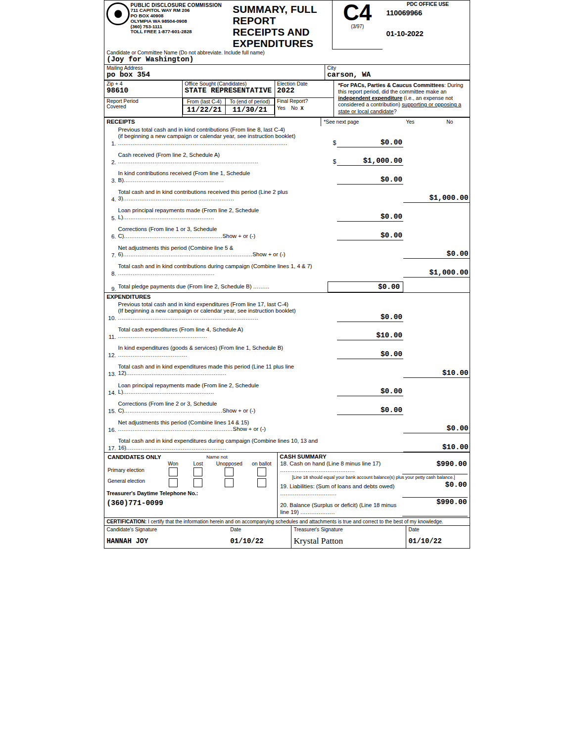| PUBLIC DISCLOSURE COMMISSION 711 CAPITOL WAY RM 206 PO BOX 40908 OLYMPIA WA 98504-0908 (360) 753-1111 TOLL FREE 1-877-601-2828 | SUMMARY, FULL REPORT RECEIPTS AND EXPENDITURES | C4 (3/97) | PDC OFFICE USE 110069966 01-10-2022 |
| / Candidate or Committee Name (Do not abbreviate. Include full name) (Joy for Washington) / |
| / Mailing Address po box 354 / City carson, WA / |
| / Zip + 4 98610 / Office Sought (Candidates) STATE REPRESENTATIVE / Election Date 2022 / *For PACs, Parties & Caucus Committees : During this report period, did the committee make an independent expenditure (i.e., an expense not considered a contribution) supporting or opposing a state or local candidate ? / / Report Period Covered / / From (last C-4) / To (end of period) / / 11/22/21 / 11/30/21 / / Final Report? Yes No X / |
| / RECEIPTS / / *See next page / Yes / No / / |
| / 1. / Previous total cash and in kind contributions (From line 8, last C-4) (if beginning a new campaign or calendar year, see instruction booklet) ............................................................................................. / $ / $0.00 / / 2. / Cash received (From line 2, Schedule A) ............................................................................. / $ / $1,000.00 / / / 3. / In kind contributions received (From line 1, Schedule B) ....................................................... / / $0.00 / / / 4. / Total cash and in kind contributions received this period (Line 2 plus 3) ............................................................. / / / $1,000.00 / / 5. / Loan principal repayments made (From line 2, Schedule L) .................................................. / / $0.00 / / / 6. / Corrections (From line 1 or 3, Schedule C) ...................................................... Show + or (-) / / $0.00 / / / 7. / Net adjustments this period (Combine line 5 & 6) ....................................................................... Show + or (-) / / / $0.00 / / 8. / Total cash and in kind contributions during campaign (Combine lines 1, 4 & 7) ..................................................... / / / $1,000.00 / / 9. / Total pledge payments due (From line 2, Schedule B) ......... / / $0.00 / / / |
| EXPENDITURES |
| / 10. / Previous total cash and in kind expenditures (From line 17, last C-4) (If beginning a new campaign or calendar year, see instruction booklet) ............................................................................. / / $0.00 / / 11. / Total cash expenditures (From line 4, Schedule A) ................................................. / / $10.00 / / / 12. / In kind expenditures (goods & services) (From line 1, Schedule B) ...................................... / / $0.00 / / / 13. / Total cash and in kind expenditures made this period (Line 11 plus line 12) ....................................................... / / / $10.00 / / 14. / Loan principal repayments made (From line 2, Schedule L) .................................................. / / $0.00 / / / 15. / Corrections (From line 2 or 3, Schedule C) ...................................................... Show + or (-) / / $0.00 / / / 16. / Net adjustments this period (Combine lines 14 & 15) ............................................................... Show + or (-) / / / $0.00 / / 17. / Total cash and in kind expenditures during campaign (Combine lines 10, 13 and 16) ....................................................... / / / $10.00 / |
| / / CANDIDATES ONLY / Name not / / / Won / Lost / Unopposed / on ballot / / Primary election / / / / / / General election / / / / / Treasurer's Daytime Telephone No.: (360)771-0099 / CASH SUMMARY / 18. Cash on hand (Line 8 minus line 17) ......................................... / $990.00 / / [Line 18 should equal your bank account balance(s) plus your petty cash balance.] / / 19. Liabilities: (Sum of loans and debts owed) ............................... / $0.00 / / 20. Balance (Surplus or deficit) (Line 18 minus line 19) ................... / $990.00 / / |
| CERTIFICATION: I certify that the information herein and on accompanying schedules and attachments is true and correct to the best of my knowledge. |
| / Candidate's Signature / Date / Treasurer's Signature / Date / / HANNAH JOY / 01/10/22 / Krystal Patton / 01/10/22 / |